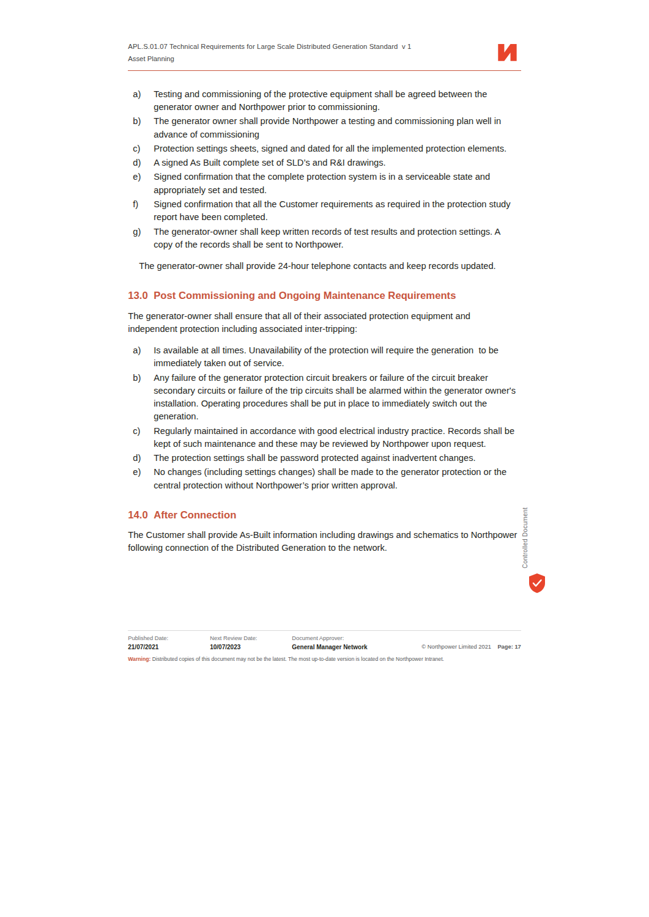APL.S.01.07 Technical Requirements for Large Scale Distributed Generation Standard v 1
Asset Planning
a) Testing and commissioning of the protective equipment shall be agreed between the generator owner and Northpower prior to commissioning.
b) The generator owner shall provide Northpower a testing and commissioning plan well in advance of commissioning
c) Protection settings sheets, signed and dated for all the implemented protection elements.
d) A signed As Built complete set of SLD’s and R&I drawings.
e) Signed confirmation that the complete protection system is in a serviceable state and appropriately set and tested.
f) Signed confirmation that all the Customer requirements as required in the protection study report have been completed.
g) The generator-owner shall keep written records of test results and protection settings. A copy of the records shall be sent to Northpower.
The generator-owner shall provide 24-hour telephone contacts and keep records updated.
13.0 Post Commissioning and Ongoing Maintenance Requirements
The generator-owner shall ensure that all of their associated protection equipment and independent protection including associated inter-tripping:
a) Is available at all times. Unavailability of the protection will require the generation to be immediately taken out of service.
b) Any failure of the generator protection circuit breakers or failure of the circuit breaker secondary circuits or failure of the trip circuits shall be alarmed within the generator owner's installation. Operating procedures shall be put in place to immediately switch out the generation.
c) Regularly maintained in accordance with good electrical industry practice. Records shall be kept of such maintenance and these may be reviewed by Northpower upon request.
d) The protection settings shall be password protected against inadvertent changes.
e) No changes (including settings changes) shall be made to the generator protection or the central protection without Northpower’s prior written approval.
14.0 After Connection
The Customer shall provide As-Built information including drawings and schematics to Northpower following connection of the Distributed Generation to the network.
Controlled Document
Published Date: 21/07/2021
Next Review Date: 10/07/2023
Document Approver: General Manager Network
© Northpower Limited 2021 Page: 17
Warning: Distributed copies of this document may not be the latest. The most up-to-date version is located on the Northpower Intranet.